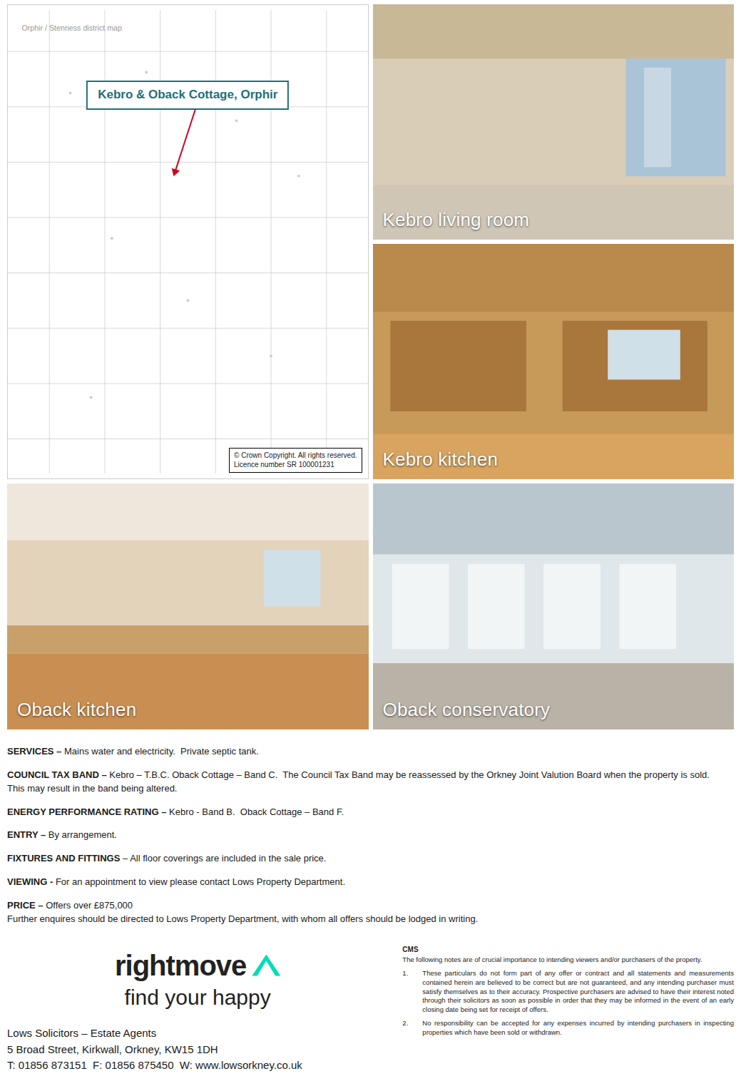Kebro & Oback Cottage, Orphir
© Crown Copyright. All rights reserved.
Licence number SR 100001231
Kebro living room
Kebro kitchen
Oback kitchen
Oback conservatory
SERVICES – Mains water and electricity. Private septic tank.
COUNCIL TAX BAND – Kebro – T.B.C. Oback Cottage – Band C. The Council Tax Band may be reassessed by the Orkney Joint Valution Board when the property is sold. This may result in the band being altered.
ENERGY PERFORMANCE RATING – Kebro - Band B. Oback Cottage – Band F.
ENTRY – By arrangement.
FIXTURES AND FITTINGS – All floor coverings are included in the sale price.
VIEWING - For an appointment to view please contact Lows Property Department.
PRICE – Offers over £875,000
Further enquires should be directed to Lows Property Department, with whom all offers should be lodged in writing.
rightmove
find your happy
Lows Solicitors – Estate Agents
5 Broad Street, Kirkwall, Orkney, KW15 1DH
T: 01856 873151 F: 01856 875450 W: www.lowsorkney.co.uk
CMS
The following notes are of crucial importance to intending viewers and/or purchasers of the property.
These particulars do not form part of any offer or contract and all statements and measurements contained herein are believed to be correct but are not guaranteed, and any intending purchaser must satisfy themselves as to their accuracy. Prospective purchasers are advised to have their interest noted through their solicitors as soon as possible in order that they may be informed in the event of an early closing date being set for receipt of offers.
No responsibility can be accepted for any expenses incurred by intending purchasers in inspecting properties which have been sold or withdrawn.